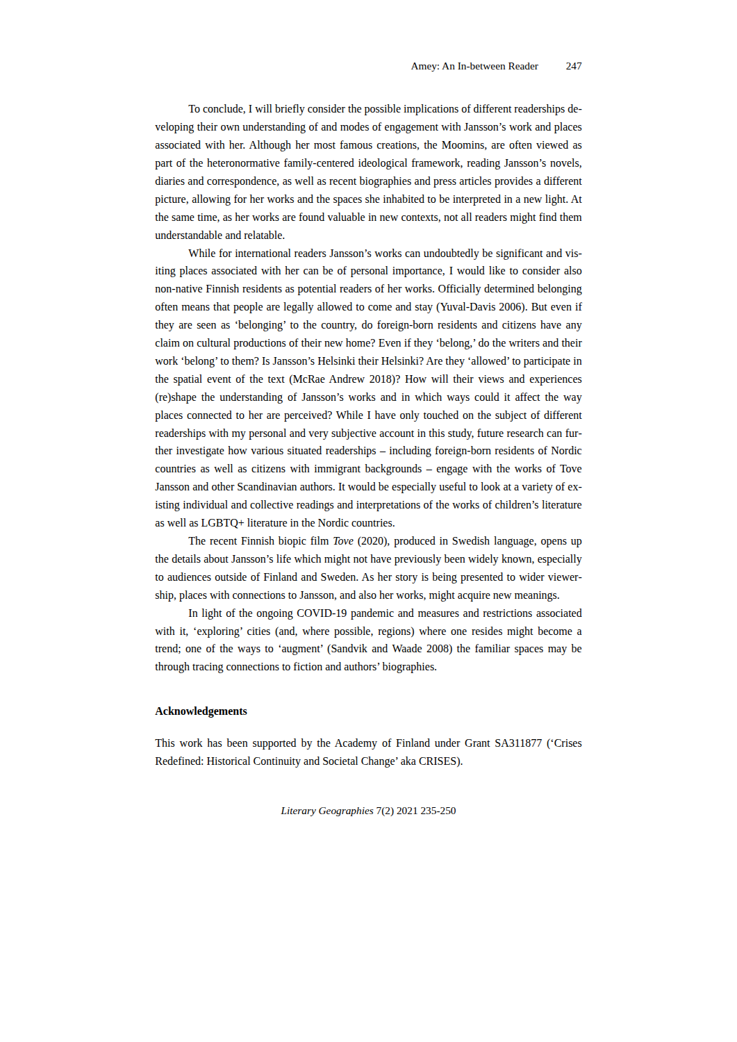Amey: An In-between Reader247
To conclude, I will briefly consider the possible implications of different readerships developing their own understanding of and modes of engagement with Jansson’s work and places associated with her. Although her most famous creations, the Moomins, are often viewed as part of the heteronormative family-centered ideological framework, reading Jansson’s novels, diaries and correspondence, as well as recent biographies and press articles provides a different picture, allowing for her works and the spaces she inhabited to be interpreted in a new light. At the same time, as her works are found valuable in new contexts, not all readers might find them understandable and relatable.
While for international readers Jansson’s works can undoubtedly be significant and visiting places associated with her can be of personal importance, I would like to consider also non-native Finnish residents as potential readers of her works. Officially determined belonging often means that people are legally allowed to come and stay (Yuval-Davis 2006). But even if they are seen as ‘belonging’ to the country, do foreign-born residents and citizens have any claim on cultural productions of their new home? Even if they ‘belong,’ do the writers and their work ‘belong’ to them? Is Jansson’s Helsinki their Helsinki? Are they ‘allowed’ to participate in the spatial event of the text (McRae Andrew 2018)? How will their views and experiences (re)shape the understanding of Jansson’s works and in which ways could it affect the way places connected to her are perceived? While I have only touched on the subject of different readerships with my personal and very subjective account in this study, future research can further investigate how various situated readerships – including foreign-born residents of Nordic countries as well as citizens with immigrant backgrounds – engage with the works of Tove Jansson and other Scandinavian authors. It would be especially useful to look at a variety of existing individual and collective readings and interpretations of the works of children’s literature as well as LGBTQ+ literature in the Nordic countries.
The recent Finnish biopic film Tove (2020), produced in Swedish language, opens up the details about Jansson’s life which might not have previously been widely known, especially to audiences outside of Finland and Sweden. As her story is being presented to wider viewership, places with connections to Jansson, and also her works, might acquire new meanings.
In light of the ongoing COVID-19 pandemic and measures and restrictions associated with it, ‘exploring’ cities (and, where possible, regions) where one resides might become a trend; one of the ways to ‘augment’ (Sandvik and Waade 2008) the familiar spaces may be through tracing connections to fiction and authors’ biographies.
Acknowledgements
This work has been supported by the Academy of Finland under Grant SA311877 (‘Crises Redefined: Historical Continuity and Societal Change’ aka CRISES).
Literary Geographies 7(2) 2021 235-250